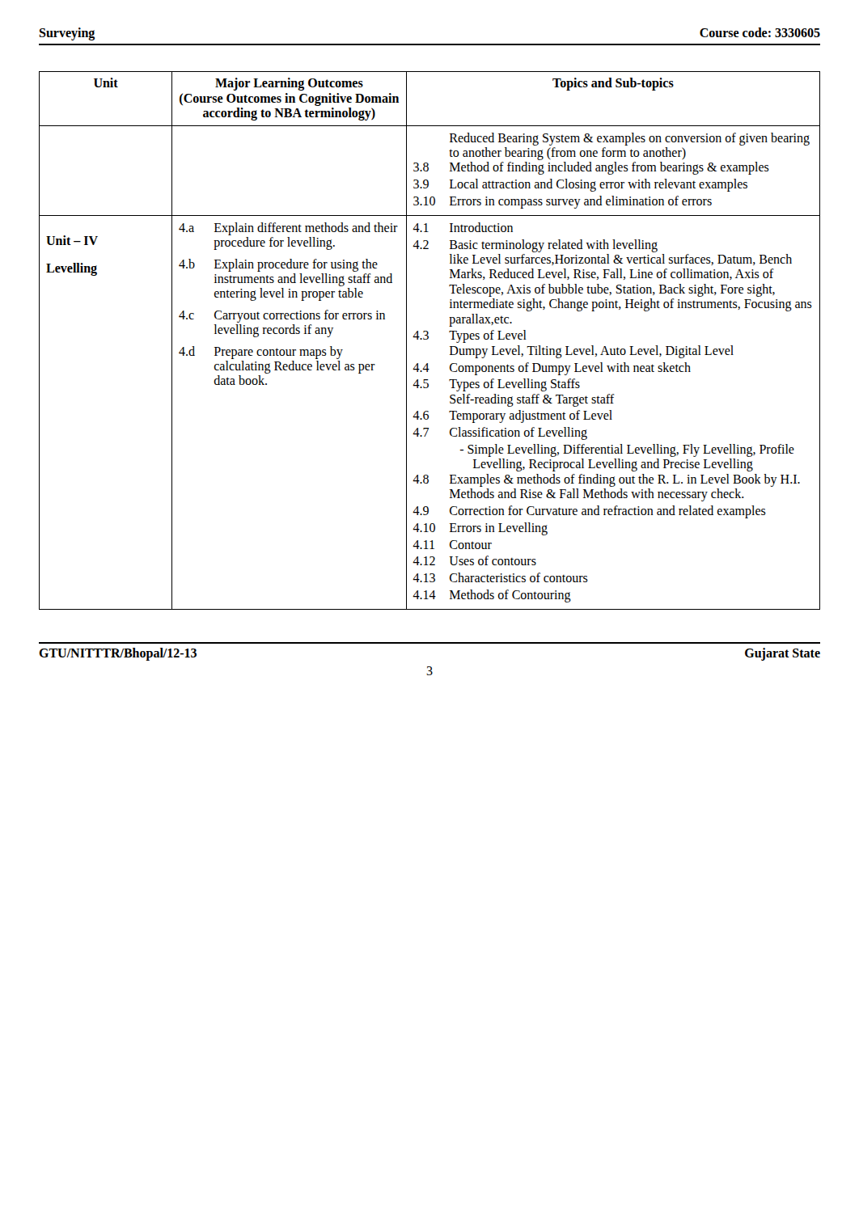Surveying Course code: 3330605
| Unit | Major Learning Outcomes (Course Outcomes in Cognitive Domain according to NBA terminology) | Topics and Sub-topics |
| --- | --- | --- |
| | | Reduced Bearing System & examples on conversion of given bearing to another bearing (from one form to another) 3.8 Method of finding included angles from bearings & examples 3.9 Local attraction and Closing error with relevant examples 3.10 Errors in compass survey and elimination of errors |
| Unit – IV Levelling | 4.a Explain different methods and their procedure for levelling. 4.b Explain procedure for using the instruments and levelling staff and entering level in proper table 4.c Carryout corrections for errors in levelling records if any 4.d Prepare contour maps by calculating Reduce level as per data book. | 4.1 Introduction 4.2 Basic terminology related with levelling like Level surfarces,Horizontal & vertical surfaces, Datum, Bench Marks, Reduced Level, Rise, Fall, Line of collimation, Axis of Telescope, Axis of bubble tube, Station, Back sight, Fore sight, intermediate sight, Change point, Height of instruments, Focusing ans parallax,etc. 4.3 Types of Level Dumpy Level, Tilting Level, Auto Level, Digital Level 4.4 Components of Dumpy Level with neat sketch 4.5 Types of Levelling Staffs Self-reading staff & Target staff 4.6 Temporary adjustment of Level 4.7 Classification of Levelling - Simple Levelling, Differential Levelling, Fly Levelling, Profile Levelling, Reciprocal Levelling and Precise Levelling 4.8 Examples & methods of finding out the R. L. in Level Book by H.I. Methods and Rise & Fall Methods with necessary check. 4.9 Correction for Curvature and refraction and related examples 4.10 Errors in Levelling 4.11 Contour 4.12 Uses of contours 4.13 Characteristics of contours 4.14 Methods of Contouring |
GTU/NITTTR/Bhopal/12-13 Gujarat State
3